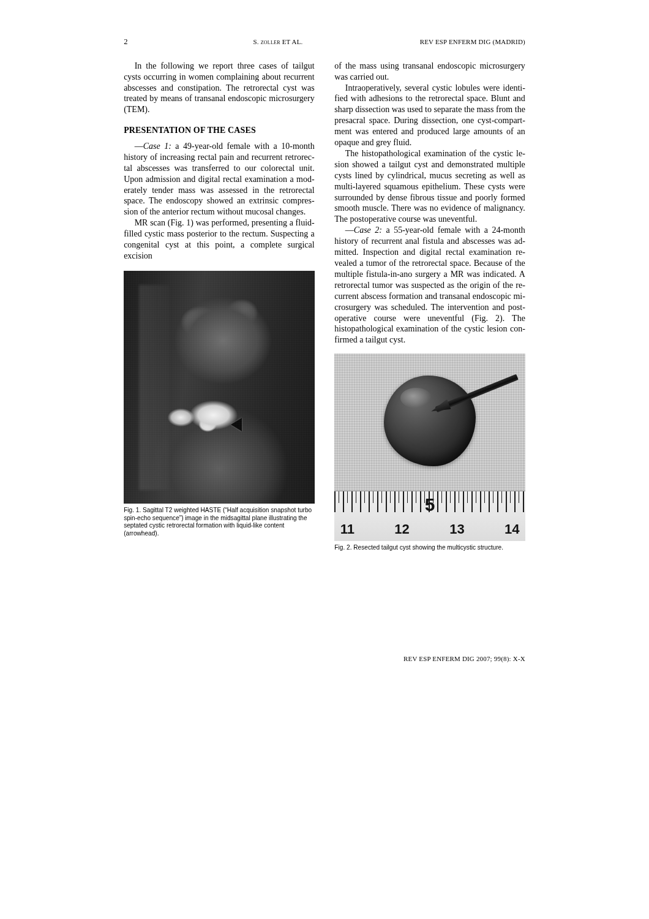2
S. Zoller et al.
Rev Esp Enferm Dig (Madrid)
In the following we report three cases of tailgut cysts occurring in women complaining about recurrent abscesses and constipation. The retrorectal cyst was treated by means of transanal endoscopic microsurgery (TEM).
PRESENTATION OF THE CASES
—Case 1: a 49-year-old female with a 10-month history of increasing rectal pain and recurrent retrorectal abscesses was transferred to our colorectal unit. Upon admission and digital rectal examination a moderately tender mass was assessed in the retrorectal space. The endoscopy showed an extrinsic compression of the anterior rectum without mucosal changes.
MR scan (Fig. 1) was performed, presenting a fluid-filled cystic mass posterior to the rectum. Suspecting a congenital cyst at this point, a complete surgical excision
Fig. 1. Sagittal T2 weighted HASTE (“Half acquisition snapshot turbo spin-echo sequence”) image in the midsagittal plane illustrating the septated cystic retrorectal formation with liquid-like content (arrowhead).
of the mass using transanal endoscopic microsurgery was carried out.
Intraoperatively, several cystic lobules were identified with adhesions to the retrorectal space. Blunt and sharp dissection was used to separate the mass from the presacral space. During dissection, one cyst-compartment was entered and produced large amounts of an opaque and grey fluid.
The histopathological examination of the cystic lesion showed a tailgut cyst and demonstrated multiple cysts lined by cylindrical, mucus secreting as well as multi-layered squamous epithelium. These cysts were surrounded by dense fibrous tissue and poorly formed smooth muscle. There was no evidence of malignancy. The postoperative course was uneventful.
—Case 2: a 55-year-old female with a 24-month history of recurrent anal fistula and abscesses was admitted. Inspection and digital rectal examination revealed a tumor of the retrorectal space. Because of the multiple fistula-in-ano surgery a MR was indicated. A retrorectal tumor was suspected as the origin of the recurrent abscess formation and transanal endoscopic microsurgery was scheduled. The intervention and postoperative course were uneventful (Fig. 2). The histopathological examination of the cystic lesion confirmed a tailgut cyst.
5
11121314
Fig. 2. Resected tailgut cyst showing the multicystic structure.
Rev Esp Enferm Dig 2007; 99(8): X-X